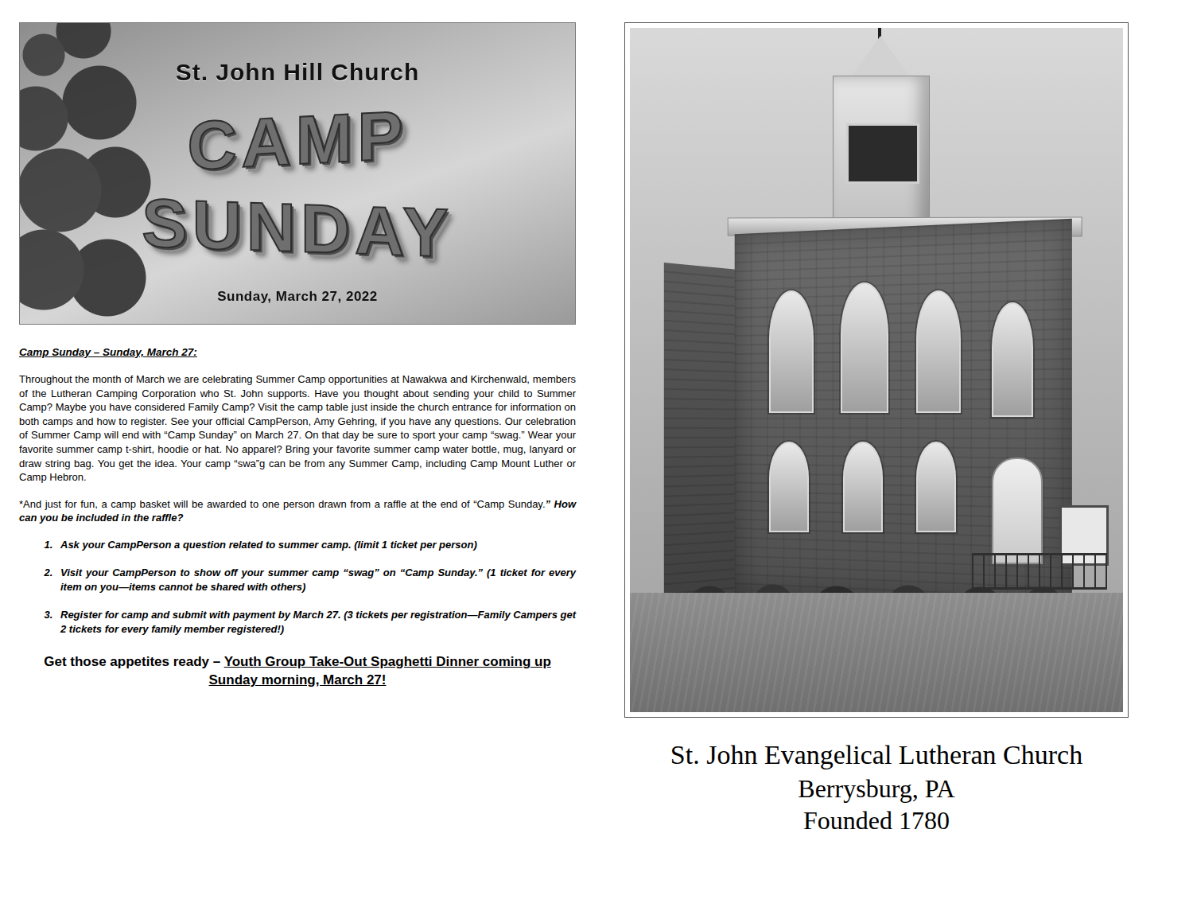St. John Hill Church
CAMP
SUNDAY
Sunday, March 27, 2022
Camp Sunday – Sunday, March 27:
Throughout the month of March we are celebrating Summer Camp opportunities at Nawakwa and Kirchenwald, members of the Lutheran Camping Corporation who St. John supports. Have you thought about sending your child to Summer Camp? Maybe you have considered Family Camp? Visit the camp table just inside the church entrance for information on both camps and how to register. See your official CampPerson, Amy Gehring, if you have any questions. Our celebration of Summer Camp will end with “Camp Sunday” on March 27. On that day be sure to sport your camp “swag.” Wear your favorite summer camp t-shirt, hoodie or hat. No apparel? Bring your favorite summer camp water bottle, mug, lanyard or draw string bag. You get the idea. Your camp “swa”g can be from any Summer Camp, including Camp Mount Luther or Camp Hebron.
*And just for fun, a camp basket will be awarded to one person drawn from a raffle at the end of “Camp Sunday.” How can you be included in the raffle?
Ask your CampPerson a question related to summer camp. (limit 1 ticket per person)
Visit your CampPerson to show off your summer camp “swag” on “Camp Sunday.” (1 ticket for every item on you—items cannot be shared with others)
Register for camp and submit with payment by March 27. (3 tickets per registration—Family Campers get 2 tickets for every family member registered!)
Get those appetites ready – Youth Group Take-Out Spaghetti Dinner coming up Sunday morning, March 27!
St. John Evangelical Lutheran Church
Berrysburg, PA
Founded 1780